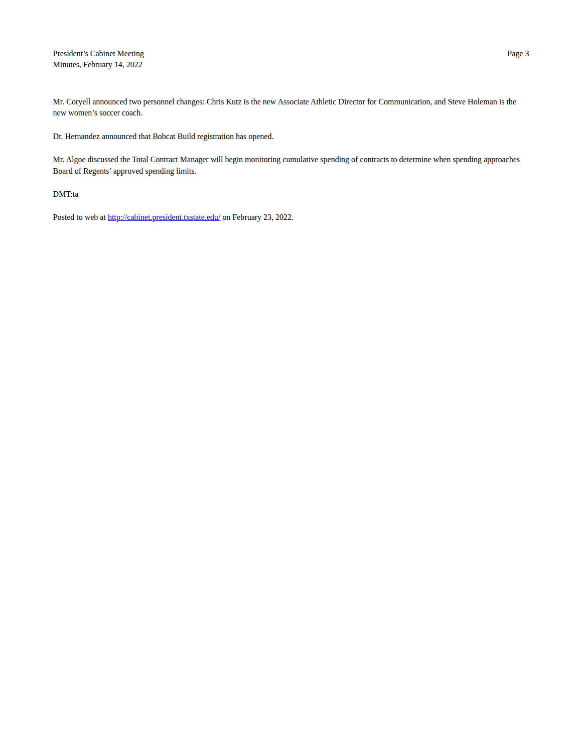President’s Cabinet Meeting
Minutes, February 14, 2022
Page 3
Mr. Coryell announced two personnel changes: Chris Kutz is the new Associate Athletic Director for Communication, and Steve Holeman is the new women’s soccer coach.
Dr. Hernandez announced that Bobcat Build registration has opened.
Mr. Algoe discussed the Total Contract Manager will begin monitoring cumulative spending of contracts to determine when spending approaches Board of Regents’ approved spending limits.
DMT:ta
Posted to web at http://cabinet.president.txstate.edu/ on February 23, 2022.